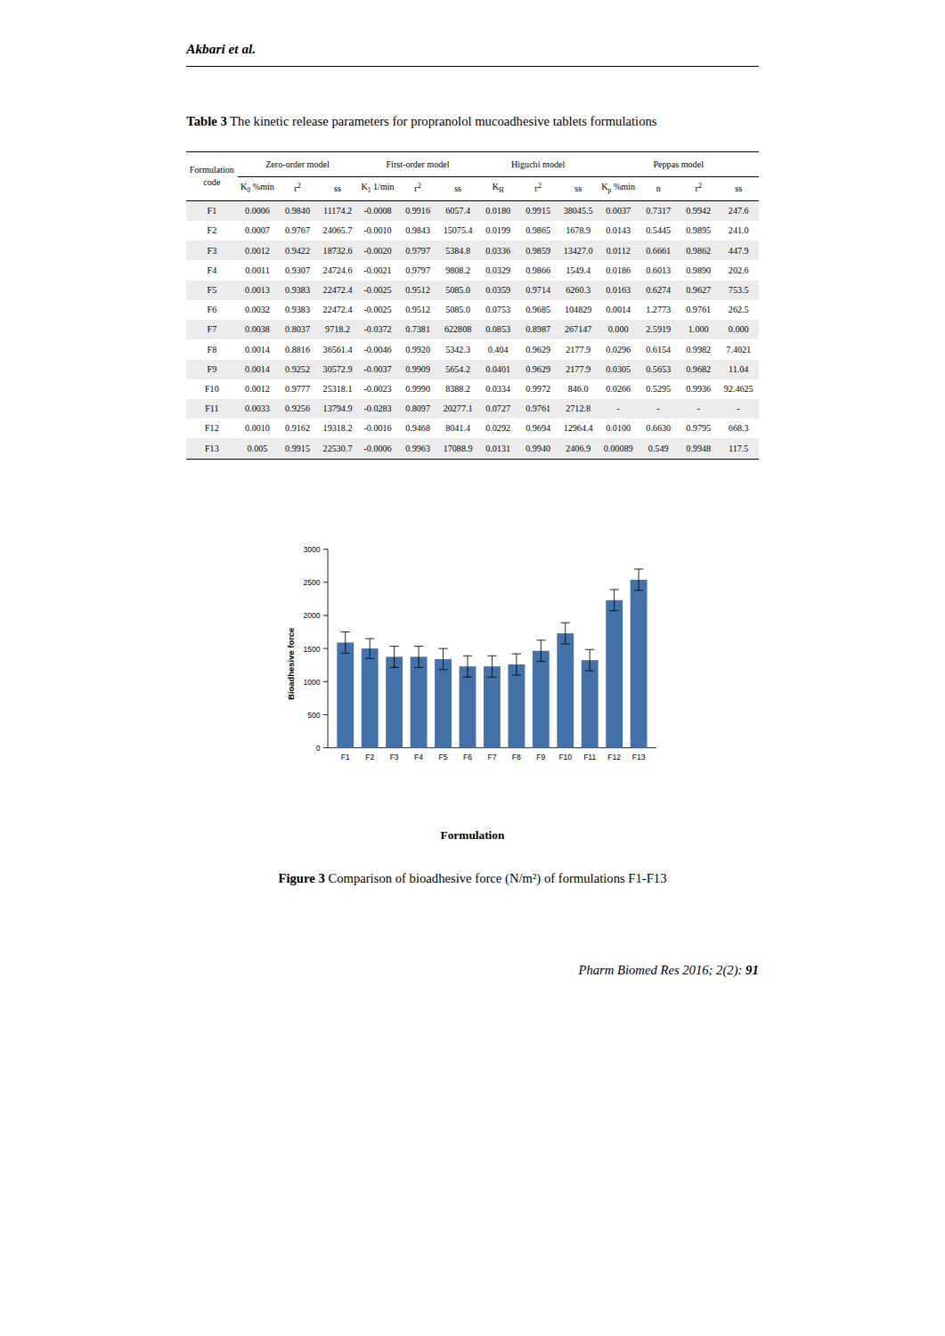Akbari et al.
Table 3 The kinetic release parameters for propranolol mucoadhesive tablets formulations
| Formulation code | Zero-order model | First-order model | Higuchi model | Peppas model |
| --- | --- | --- | --- | --- |
| K 0 %min | r 2 | ss | K 1 1/min | r 2 | ss | K H | r 2 | ss | K p %min | n | r 2 | ss |
| F1 | 0.0006 | 0.9840 | 11174.2 | -0.0008 | 0.9916 | 6057.4 | 0.0180 | 0.9915 | 38045.5 | 0.0037 | 0.7317 | 0.9942 | 247.6 |
| F2 | 0.0007 | 0.9767 | 24065.7 | -0.0010 | 0.9843 | 15075.4 | 0.0199 | 0.9865 | 1678.9 | 0.0143 | 0.5445 | 0.9895 | 241.0 |
| F3 | 0.0012 | 0.9422 | 18732.6 | -0.0020 | 0.9797 | 5384.8 | 0.0336 | 0.9859 | 13427.0 | 0.0112 | 0.6661 | 0.9862 | 447.9 |
| F4 | 0.0011 | 0.9307 | 24724.6 | -0.0021 | 0.9797 | 9808.2 | 0.0329 | 0.9866 | 1549.4 | 0.0186 | 0.6013 | 0.9890 | 202.6 |
| F5 | 0.0013 | 0.9383 | 22472.4 | -0.0025 | 0.9512 | 5085.0 | 0.0359 | 0.9714 | 6260.3 | 0.0163 | 0.6274 | 0.9627 | 753.5 |
| F6 | 0.0032 | 0.9383 | 22472.4 | -0.0025 | 0.9512 | 5085.0 | 0.0753 | 0.9685 | 104829 | 0.0014 | 1.2773 | 0.9761 | 262.5 |
| F7 | 0.0038 | 0.8037 | 9718.2 | -0.0372 | 0.7381 | 622808 | 0.0853 | 0.8987 | 267147 | 0.000 | 2.5919 | 1.000 | 0.000 |
| F8 | 0.0014 | 0.8816 | 36561.4 | -0.0046 | 0.9920 | 5342.3 | 0.404 | 0.9629 | 2177.9 | 0.0296 | 0.6154 | 0.9982 | 7.4021 |
| F9 | 0.0014 | 0.9252 | 30572.9 | -0.0037 | 0.9909 | 5654.2 | 0.0401 | 0.9629 | 2177.9 | 0.0305 | 0.5653 | 0.9682 | 11.04 |
| F10 | 0.0012 | 0.9777 | 25318.1 | -0.0023 | 0.9990 | 8388.2 | 0.0334 | 0.9972 | 846.0 | 0.0266 | 0.5295 | 0.9936 | 92.4625 |
| F11 | 0.0033 | 0.9256 | 13794.9 | -0.0283 | 0.8097 | 20277.1 | 0.0727 | 0.9761 | 2712.8 | - | - | - | - |
| F12 | 0.0010 | 0.9162 | 19318.2 | -0.0016 | 0.9468 | 8041.4 | 0.0292 | 0.9694 | 12964.4 | 0.0100 | 0.6630 | 0.9795 | 668.3 |
| F13 | 0.005 | 0.9915 | 22530.7 | -0.0006 | 0.9963 | 17088.9 | 0.0131 | 0.9940 | 2406.9 | 0.00089 | 0.549 | 0.9948 | 117.5 |
0 500 1000 1500 2000 2500 3000 Bioadhesive force F1 F2 F3 F4 F5 F6 F7 F8 F9 F10 F11 F12 F13
Formulation
Figure 3 Comparison of bioadhesive force (N/m²) of formulations F1-F13
Pharm Biomed Res 2016; 2(2): 91